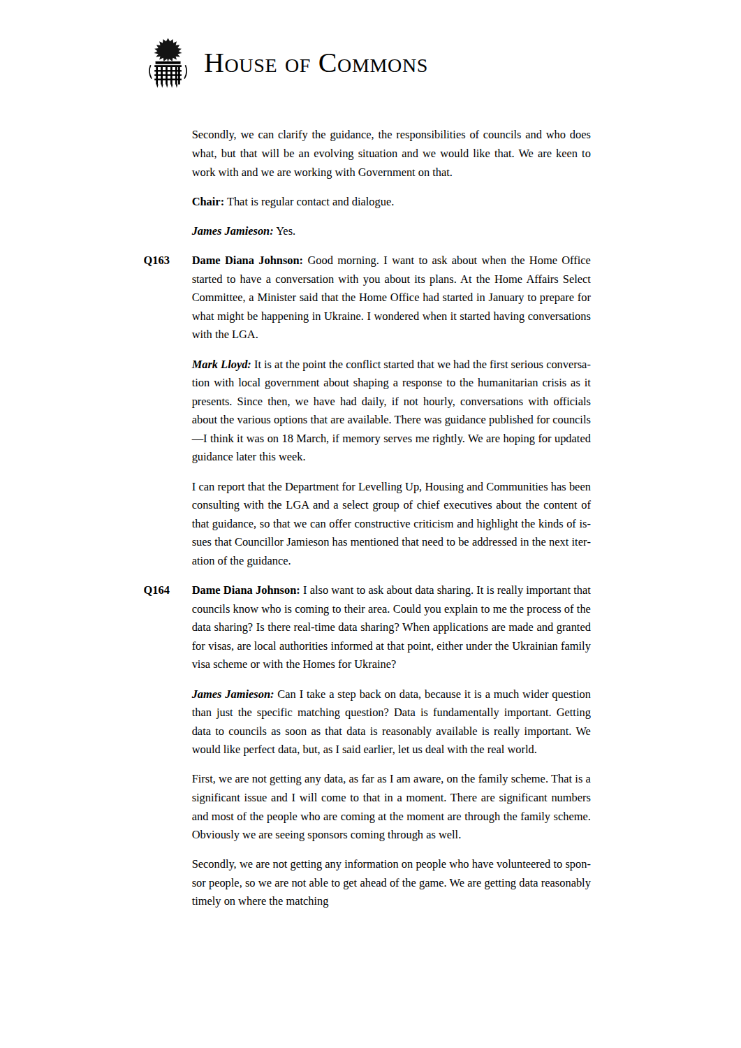House of Commons
Secondly, we can clarify the guidance, the responsibilities of councils and who does what, but that will be an evolving situation and we would like that. We are keen to work with and we are working with Government on that.
Chair: That is regular contact and dialogue.
James Jamieson: Yes.
Q163
Dame Diana Johnson: Good morning. I want to ask about when the Home Office started to have a conversation with you about its plans. At the Home Affairs Select Committee, a Minister said that the Home Office had started in January to prepare for what might be happening in Ukraine. I wondered when it started having conversations with the LGA.
Mark Lloyd: It is at the point the conflict started that we had the first serious conversation with local government about shaping a response to the humanitarian crisis as it presents. Since then, we have had daily, if not hourly, conversations with officials about the various options that are available. There was guidance published for councils—I think it was on 18 March, if memory serves me rightly. We are hoping for updated guidance later this week.
I can report that the Department for Levelling Up, Housing and Communities has been consulting with the LGA and a select group of chief executives about the content of that guidance, so that we can offer constructive criticism and highlight the kinds of issues that Councillor Jamieson has mentioned that need to be addressed in the next iteration of the guidance.
Q164
Dame Diana Johnson: I also want to ask about data sharing. It is really important that councils know who is coming to their area. Could you explain to me the process of the data sharing? Is there real-time data sharing? When applications are made and granted for visas, are local authorities informed at that point, either under the Ukrainian family visa scheme or with the Homes for Ukraine?
James Jamieson: Can I take a step back on data, because it is a much wider question than just the specific matching question? Data is fundamentally important. Getting data to councils as soon as that data is reasonably available is really important. We would like perfect data, but, as I said earlier, let us deal with the real world.
First, we are not getting any data, as far as I am aware, on the family scheme. That is a significant issue and I will come to that in a moment. There are significant numbers and most of the people who are coming at the moment are through the family scheme. Obviously we are seeing sponsors coming through as well.
Secondly, we are not getting any information on people who have volunteered to sponsor people, so we are not able to get ahead of the game. We are getting data reasonably timely on where the matching